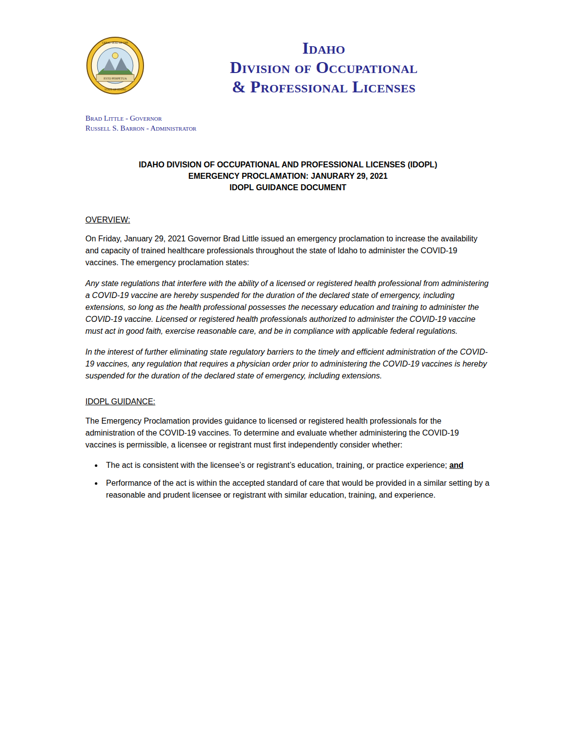ESTO PERPETUA GREAT SEAL OF THE STATE OF IDAHO
Idaho
Division of Occupational
& Professional Licenses
Brad Little - Governor
Russell S. Barron - Administrator
Idaho Division of Occupational and Professional Licenses (IDOPL)
Emergency Proclamation: Janurary 29, 2021
IDOPL Guidance Document
OVERVIEW:
On Friday, January 29, 2021 Governor Brad Little issued an emergency proclamation to increase the availability and capacity of trained healthcare professionals throughout the state of Idaho to administer the COVID-19 vaccines. The emergency proclamation states:
Any state regulations that interfere with the ability of a licensed or registered health professional from administering a COVID-19 vaccine are hereby suspended for the duration of the declared state of emergency, including extensions, so long as the health professional possesses the necessary education and training to administer the COVID-19 vaccine. Licensed or registered health professionals authorized to administer the COVID-19 vaccine must act in good faith, exercise reasonable care, and be in compliance with applicable federal regulations.
In the interest of further eliminating state regulatory barriers to the timely and efficient administration of the COVID-19 vaccines, any regulation that requires a physician order prior to administering the COVID-19 vaccines is hereby suspended for the duration of the declared state of emergency, including extensions.
IDOPL GUIDANCE:
The Emergency Proclamation provides guidance to licensed or registered health professionals for the administration of the COVID-19 vaccines. To determine and evaluate whether administering the COVID-19 vaccines is permissible, a licensee or registrant must first independently consider whether:
The act is consistent with the licensee’s or registrant’s education, training, or practice experience; and
Performance of the act is within the accepted standard of care that would be provided in a similar setting by a reasonable and prudent licensee or registrant with similar education, training, and experience.